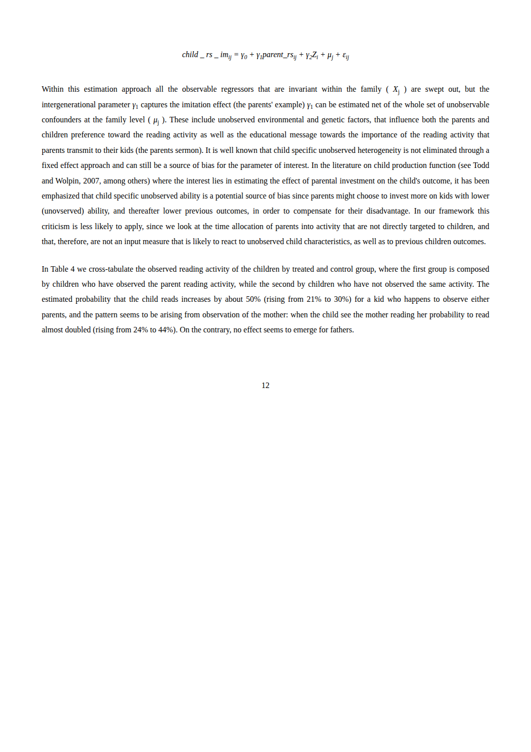child _ rs _ imij = γ0 + γ1parent_rsij + γ2Zi + μj + εij
Within this estimation approach all the observable regressors that are invariant within the family ( Xj ) are swept out, but the intergenerational parameter γ1 captures the imitation effect (the parents' example) γ1 can be estimated net of the whole set of unobservable confounders at the family level ( μj ). These include unobserved environmental and genetic factors, that influence both the parents and children preference toward the reading activity as well as the educational message towards the importance of the reading activity that parents transmit to their kids (the parents sermon). It is well known that child specific unobserved heterogeneity is not eliminated through a fixed effect approach and can still be a source of bias for the parameter of interest. In the literature on child production function (see Todd and Wolpin, 2007, among others) where the interest lies in estimating the effect of parental investment on the child's outcome, it has been emphasized that child specific unobserved ability is a potential source of bias since parents might choose to invest more on kids with lower (unovserved) ability, and thereafter lower previous outcomes, in order to compensate for their disadvantage. In our framework this criticism is less likely to apply, since we look at the time allocation of parents into activity that are not directly targeted to children, and that, therefore, are not an input measure that is likely to react to unobserved child characteristics, as well as to previous children outcomes.
In Table 4 we cross-tabulate the observed reading activity of the children by treated and control group, where the first group is composed by children who have observed the parent reading activity, while the second by children who have not observed the same activity. The estimated probability that the child reads increases by about 50% (rising from 21% to 30%) for a kid who happens to observe either parents, and the pattern seems to be arising from observation of the mother: when the child see the mother reading her probability to read almost doubled (rising from 24% to 44%). On the contrary, no effect seems to emerge for fathers.
12